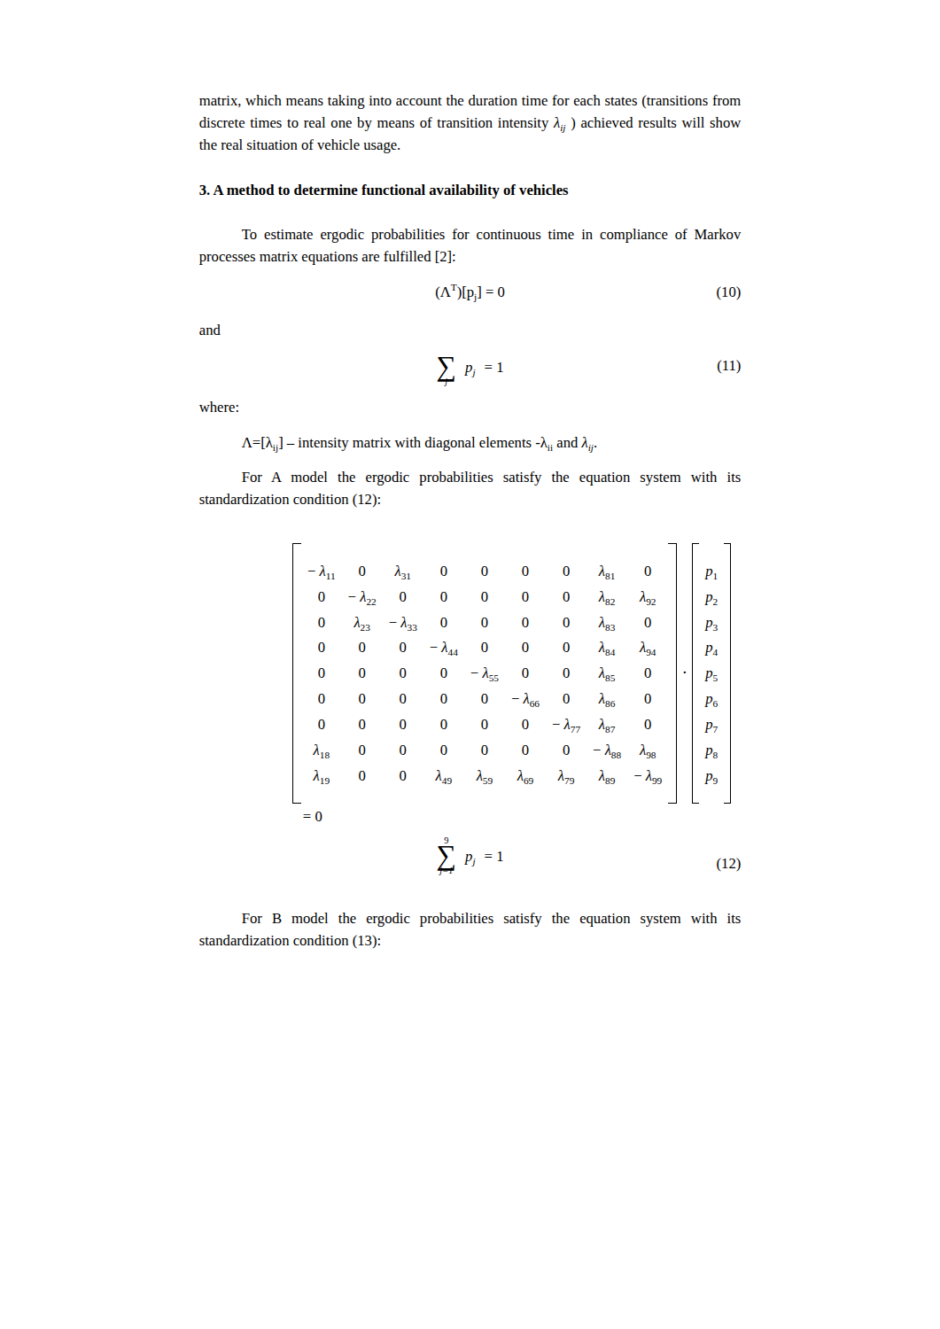matrix, which means taking into account the duration time for each states (transitions from discrete times to real one by means of transition intensity λij ) achieved results will show the real situation of vehicle usage.
3. A method to determine functional availability of vehicles
To estimate ergodic probabilities for continuous time in compliance of Markov processes matrix equations are fulfilled [2]:
(ΛT)[pj] = 0 (10)
and
∑ j pj = 1 (11)
where:
Λ=[λij] – intensity matrix with diagonal elements -λii and λij.
For A model the ergodic probabilities satisfy the equation system with its standardization condition (12):
| − λ 11 | 0 | λ 31 | 0 | 0 | 0 | 0 | λ 81 | 0 |
| 0 | − λ 22 | 0 | 0 | 0 | 0 | 0 | λ 82 | λ 92 |
| 0 | λ 23 | − λ 33 | 0 | 0 | 0 | 0 | λ 83 | 0 |
| 0 | 0 | 0 | − λ 44 | 0 | 0 | 0 | λ 84 | λ 94 |
| 0 | 0 | 0 | 0 | − λ 55 | 0 | 0 | λ 85 | 0 |
| 0 | 0 | 0 | 0 | 0 | − λ 66 | 0 | λ 86 | 0 |
| 0 | 0 | 0 | 0 | 0 | 0 | − λ 77 | λ 87 | 0 |
| λ 18 | 0 | 0 | 0 | 0 | 0 | 0 | − λ 88 | λ 98 |
| λ 19 | 0 | 0 | λ 49 | λ 59 | λ 69 | λ 79 | λ 89 | − λ 99 |
·
| p 1 |
| p 2 |
| p 3 |
| p 4 |
| p 5 |
| p 6 |
| p 7 |
| p 8 |
| p 9 |
= 0
9 ∑ j=1 pj = 1 (12)
For B model the ergodic probabilities satisfy the equation system with its standardization condition (13):